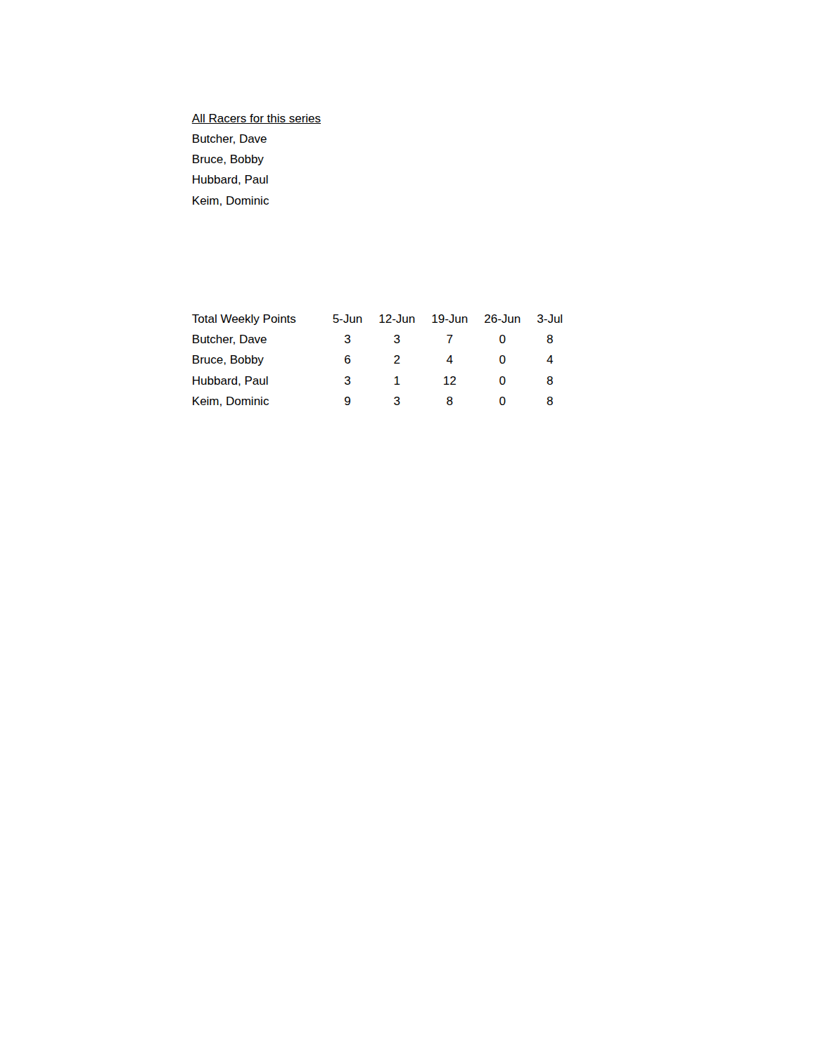All Racers for this series
Butcher, Dave
Bruce, Bobby
Hubbard, Paul
Keim, Dominic
| Total Weekly Points | 5-Jun | 12-Jun | 19-Jun | 26-Jun | 3-Jul |
| --- | --- | --- | --- | --- | --- |
| Butcher, Dave | 3 | 3 | 7 | 0 | 8 |
| Bruce, Bobby | 6 | 2 | 4 | 0 | 4 |
| Hubbard, Paul | 3 | 1 | 12 | 0 | 8 |
| Keim, Dominic | 9 | 3 | 8 | 0 | 8 |